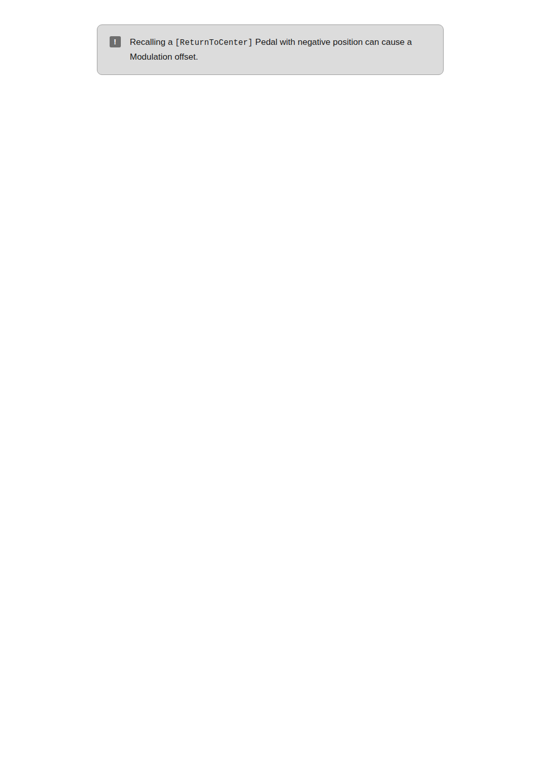!
Recalling a [ReturnToCenter] Pedal with negative position can cause a Modulation offset.